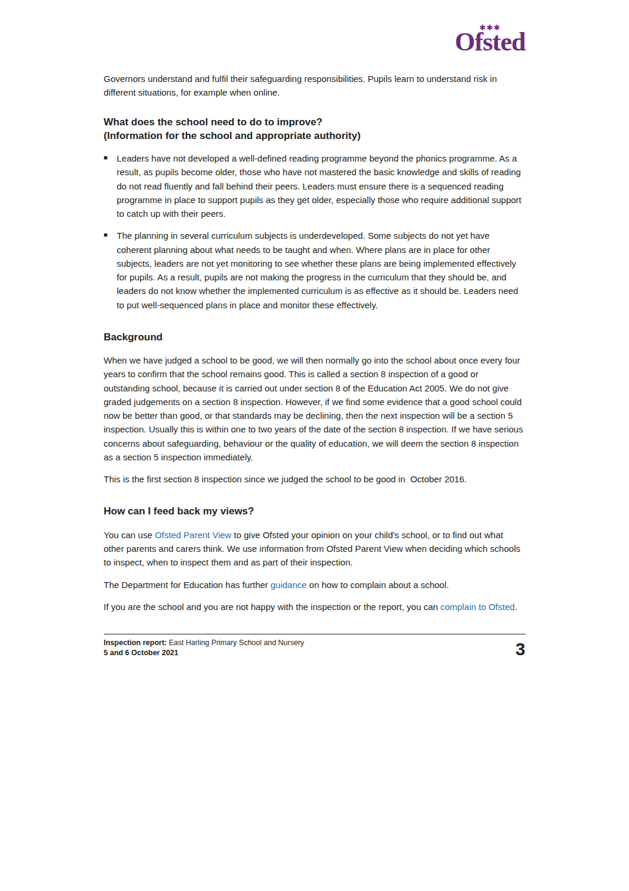✱✱✱
Ofsted
Governors understand and fulfil their safeguarding responsibilities. Pupils learn to understand risk in different situations, for example when online.
What does the school need to do to improve?
(Information for the school and appropriate authority)
Leaders have not developed a well-defined reading programme beyond the phonics programme. As a result, as pupils become older, those who have not mastered the basic knowledge and skills of reading do not read fluently and fall behind their peers. Leaders must ensure there is a sequenced reading programme in place to support pupils as they get older, especially those who require additional support to catch up with their peers.
The planning in several curriculum subjects is underdeveloped. Some subjects do not yet have coherent planning about what needs to be taught and when. Where plans are in place for other subjects, leaders are not yet monitoring to see whether these plans are being implemented effectively for pupils. As a result, pupils are not making the progress in the curriculum that they should be, and leaders do not know whether the implemented curriculum is as effective as it should be. Leaders need to put well-sequenced plans in place and monitor these effectively.
Background
When we have judged a school to be good, we will then normally go into the school about once every four years to confirm that the school remains good. This is called a section 8 inspection of a good or outstanding school, because it is carried out under section 8 of the Education Act 2005. We do not give graded judgements on a section 8 inspection. However, if we find some evidence that a good school could now be better than good, or that standards may be declining, then the next inspection will be a section 5 inspection. Usually this is within one to two years of the date of the section 8 inspection. If we have serious concerns about safeguarding, behaviour or the quality of education, we will deem the section 8 inspection as a section 5 inspection immediately.
This is the first section 8 inspection since we judged the school to be good in October 2016.
How can I feed back my views?
You can use Ofsted Parent View to give Ofsted your opinion on your child's school, or to find out what other parents and carers think. We use information from Ofsted Parent View when deciding which schools to inspect, when to inspect them and as part of their inspection.
The Department for Education has further guidance on how to complain about a school.
If you are the school and you are not happy with the inspection or the report, you can complain to Ofsted.
Inspection report: East Harling Primary School and Nursery
5 and 6 October 2021
3